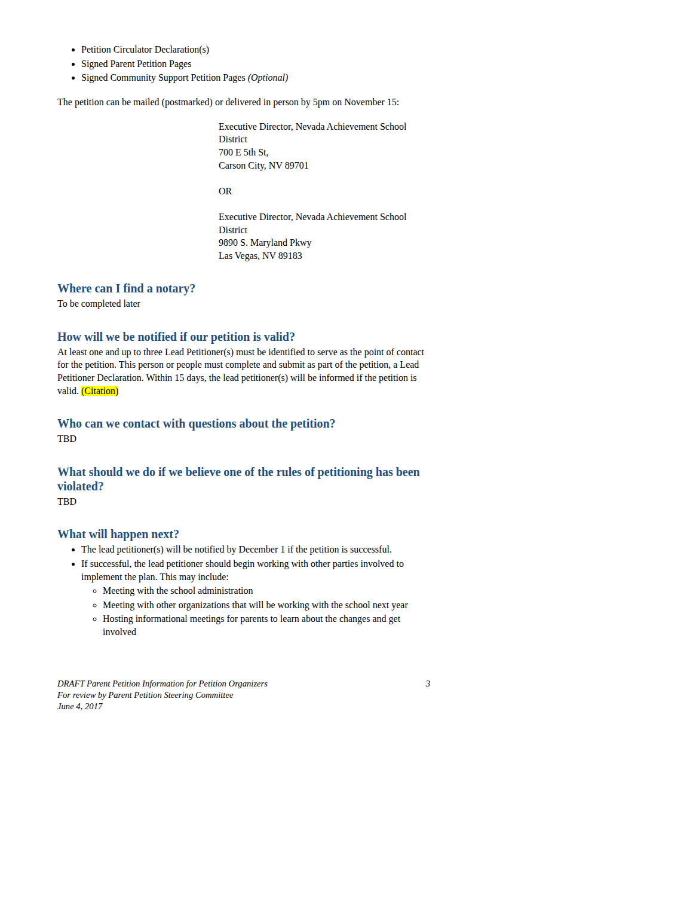Petition Circulator Declaration(s)
Signed Parent Petition Pages
Signed Community Support Petition Pages (Optional)
The petition can be mailed (postmarked) or delivered in person by 5pm on November 15:
Executive Director, Nevada Achievement School District
700 E 5th St,
Carson City, NV 89701
OR
Executive Director, Nevada Achievement School District
9890 S. Maryland Pkwy
Las Vegas, NV 89183
Where can I find a notary?
To be completed later
How will we be notified if our petition is valid?
At least one and up to three Lead Petitioner(s) must be identified to serve as the point of contact for the petition. This person or people must complete and submit as part of the petition, a Lead Petitioner Declaration. Within 15 days, the lead petitioner(s) will be informed if the petition is valid. (Citation)
Who can we contact with questions about the petition?
TBD
What should we do if we believe one of the rules of petitioning has been violated?
TBD
What will happen next?
The lead petitioner(s) will be notified by December 1 if the petition is successful.
If successful, the lead petitioner should begin working with other parties involved to implement the plan. This may include:
Meeting with the school administration
Meeting with other organizations that will be working with the school next year
Hosting informational meetings for parents to learn about the changes and get involved
3 DRAFT Parent Petition Information for Petition Organizers
For review by Parent Petition Steering Committee
June 4, 2017